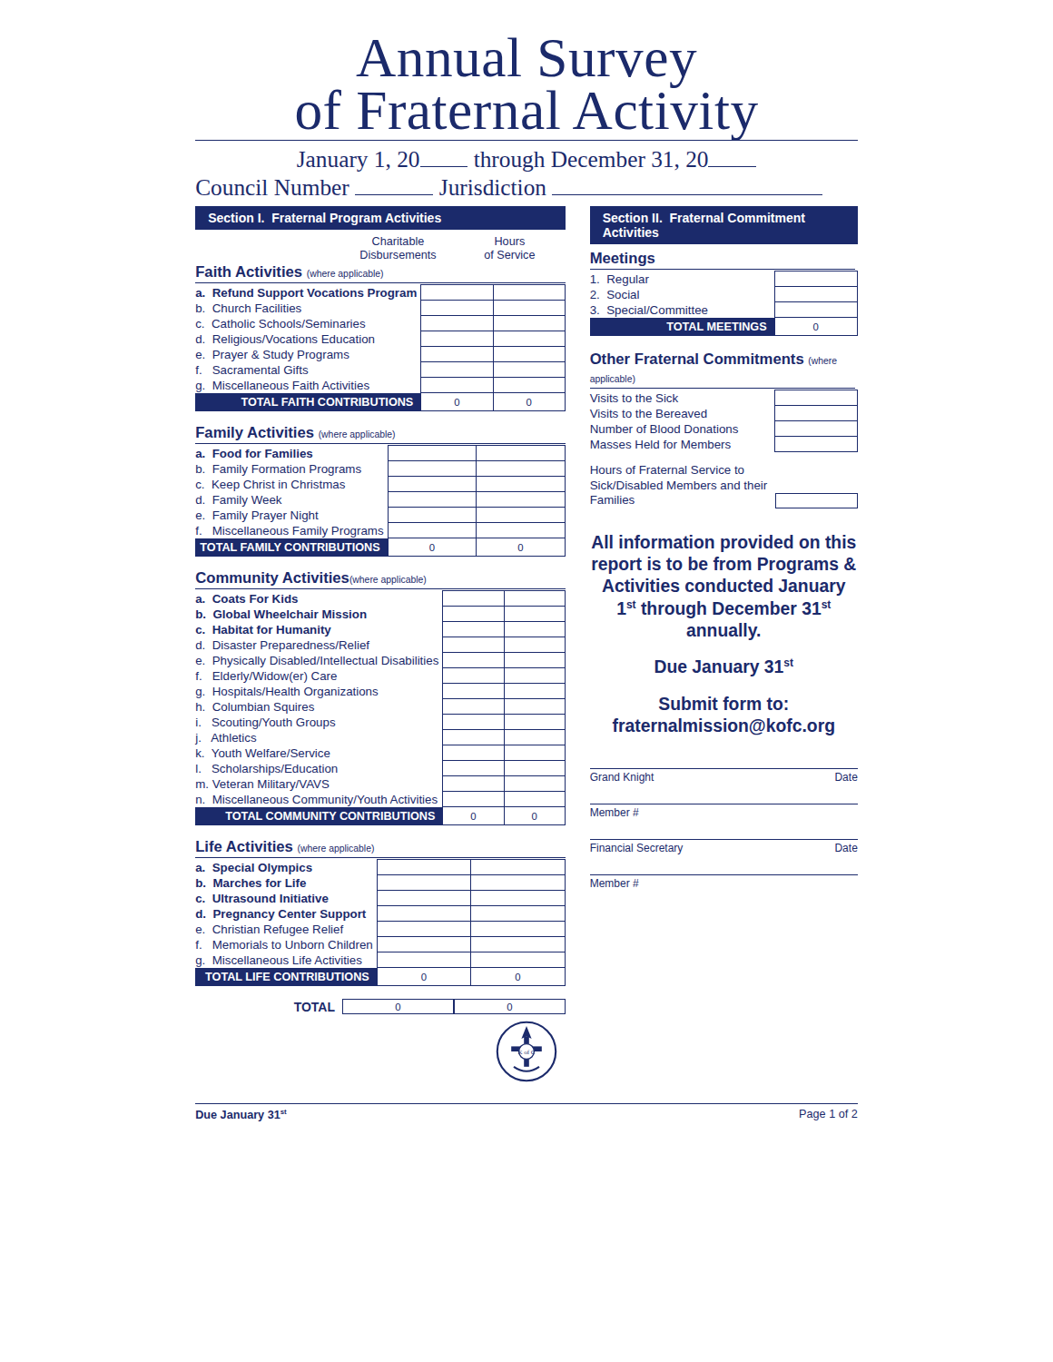Annual Survey
of Fraternal Activity
January 1, 20 through December 31, 20
Council Number Jurisdiction
Section I. Fraternal Program Activities
Charitable
Disbursements Hours
of Service
Faith Activities (where applicable)
| a. Refund Support Vocations Program | | |
| b. Church Facilities | | |
| c. Catholic Schools/Seminaries | | |
| d. Religious/Vocations Education | | |
| e. Prayer & Study Programs | | |
| f. Sacramental Gifts | | |
| g. Miscellaneous Faith Activities | | |
| TOTAL FAITH CONTRIBUTIONS | 0 | 0 |
Family Activities (where applicable)
| a. Food for Families | | |
| b. Family Formation Programs | | |
| c. Keep Christ in Christmas | | |
| d. Family Week | | |
| e. Family Prayer Night | | |
| f. Miscellaneous Family Programs | | |
| TOTAL FAMILY CONTRIBUTIONS | 0 | 0 |
Community Activities(where applicable)
| a. Coats For Kids | | |
| b. Global Wheelchair Mission | | |
| c. Habitat for Humanity | | |
| d. Disaster Preparedness/Relief | | |
| e. Physically Disabled/Intellectual Disabilities | | |
| f. Elderly/Widow(er) Care | | |
| g. Hospitals/Health Organizations | | |
| h. Columbian Squires | | |
| i. Scouting/Youth Groups | | |
| j. Athletics | | |
| k. Youth Welfare/Service | | |
| l. Scholarships/Education | | |
| m. Veteran Military/VAVS | | |
| n. Miscellaneous Community/Youth Activities | | |
| TOTAL COMMUNITY CONTRIBUTIONS | 0 | 0 |
Life Activities (where applicable)
| a. Special Olympics | | |
| b. Marches for Life | | |
| c. Ultrasound Initiative | | |
| d. Pregnancy Center Support | | |
| e. Christian Refugee Relief | | |
| f. Memorials to Unborn Children | | |
| g. Miscellaneous Life Activities | | |
| TOTAL LIFE CONTRIBUTIONS | 0 | 0 |
TOTAL 0 0
Section II. Fraternal Commitment Activities
Meetings
| 1. Regular | |
| 2. Social | |
| 3. Special/Committee | |
| TOTAL MEETINGS | 0 |
Other Fraternal Commitments (where applicable)
| Visits to the Sick | |
| Visits to the Bereaved | |
| Number of Blood Donations | |
| Masses Held for Members | |
Hours of Fraternal Service to
Sick/Disabled Members and their Families
All information provided on this report is to be from Programs & Activities conducted January 1st through December 31st annually.
Due January 31st
Submit form to:
fraternalmission@kofc.org
Grand Knight Date
Member #
Financial Secretary Date
Member #
K of C
Due January 31st Page 1 of 2